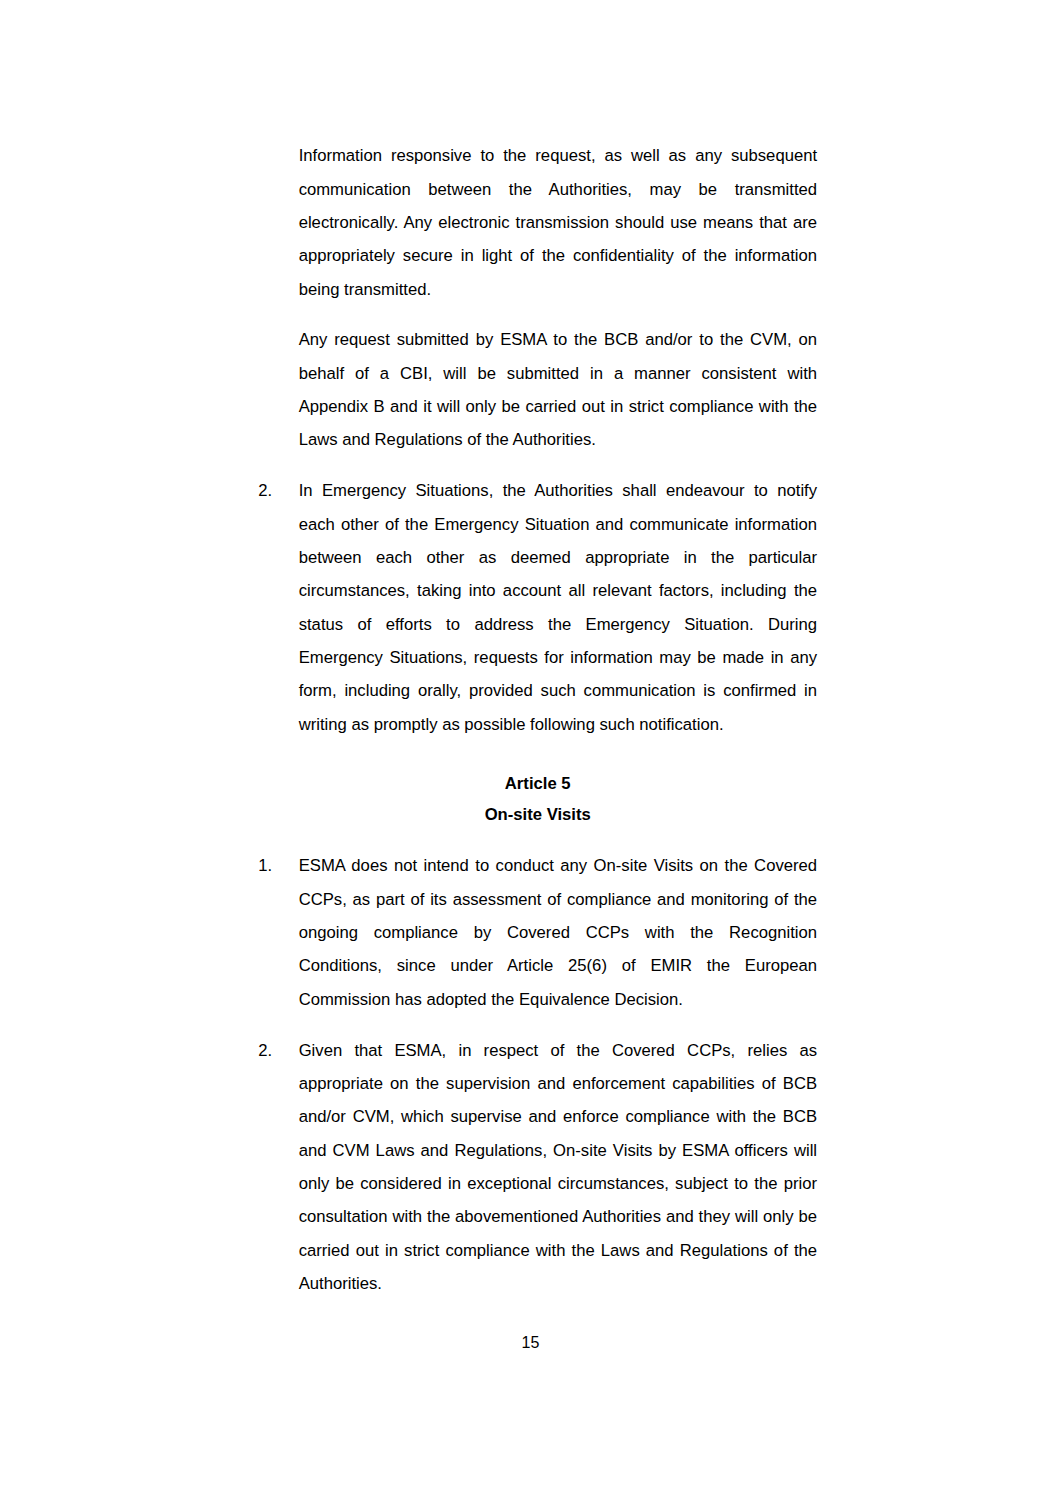Information responsive to the request, as well as any subsequent communication between the Authorities, may be transmitted electronically. Any electronic transmission should use means that are appropriately secure in light of the confidentiality of the information being transmitted.
Any request submitted by ESMA to the BCB and/or to the CVM, on behalf of a CBI, will be submitted in a manner consistent with Appendix B and it will only be carried out in strict compliance with the Laws and Regulations of the Authorities.
2.
In Emergency Situations, the Authorities shall endeavour to notify each other of the Emergency Situation and communicate information between each other as deemed appropriate in the particular circumstances, taking into account all relevant factors, including the status of efforts to address the Emergency Situation. During Emergency Situations, requests for information may be made in any form, including orally, provided such communication is confirmed in writing as promptly as possible following such notification.
Article 5
On-site Visits
1.
ESMA does not intend to conduct any On-site Visits on the Covered CCPs, as part of its assessment of compliance and monitoring of the ongoing compliance by Covered CCPs with the Recognition Conditions, since under Article 25(6) of EMIR the European Commission has adopted the Equivalence Decision.
2.
Given that ESMA, in respect of the Covered CCPs, relies as appropriate on the supervision and enforcement capabilities of BCB and/or CVM, which supervise and enforce compliance with the BCB and CVM Laws and Regulations, On-site Visits by ESMA officers will only be considered in exceptional circumstances, subject to the prior consultation with the abovementioned Authorities and they will only be carried out in strict compliance with the Laws and Regulations of the Authorities.
15